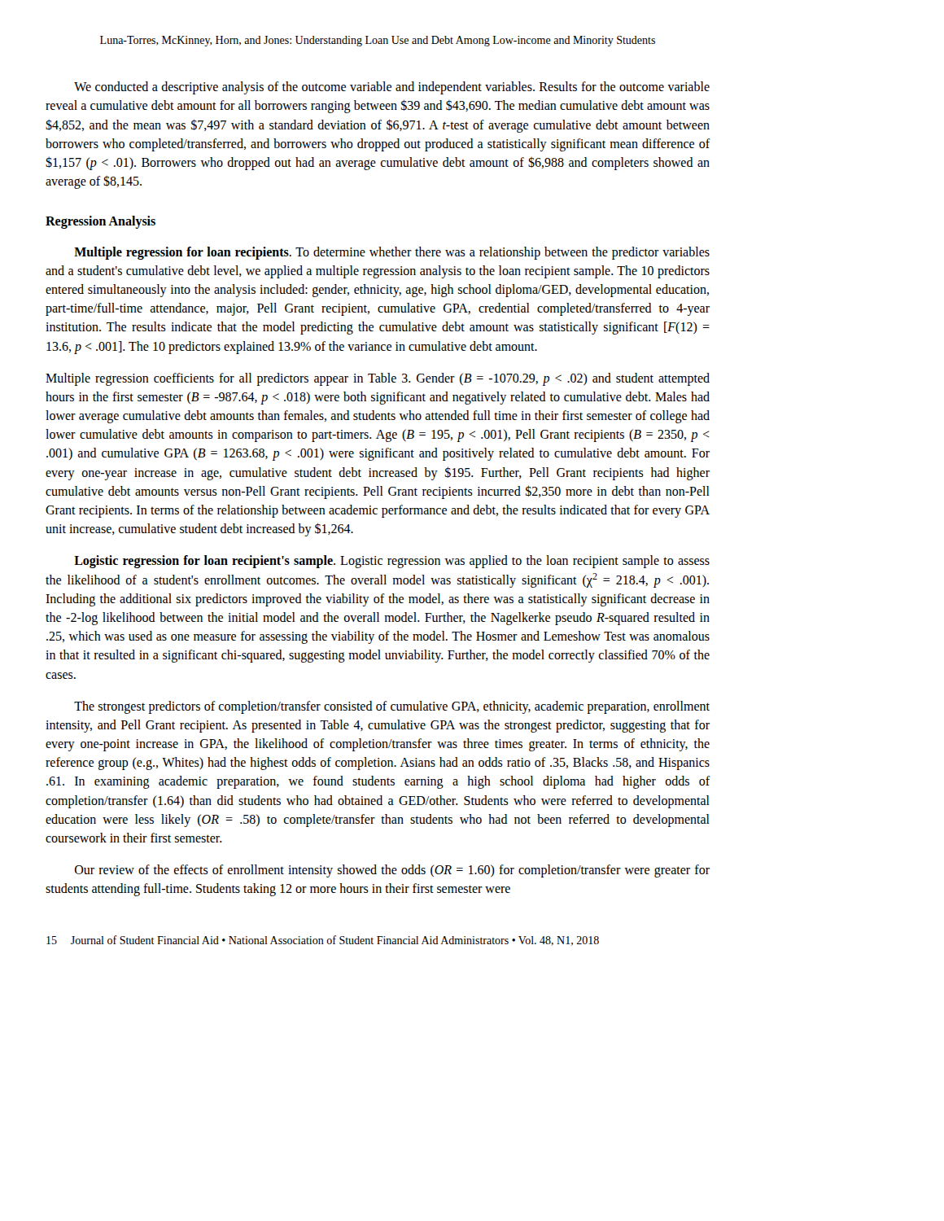Luna-Torres, McKinney, Horn, and Jones: Understanding Loan Use and Debt Among Low-income and Minority Students
We conducted a descriptive analysis of the outcome variable and independent variables. Results for the outcome variable reveal a cumulative debt amount for all borrowers ranging between $39 and $43,690. The median cumulative debt amount was $4,852, and the mean was $7,497 with a standard deviation of $6,971. A t-test of average cumulative debt amount between borrowers who completed/transferred, and borrowers who dropped out produced a statistically significant mean difference of $1,157 (p < .01). Borrowers who dropped out had an average cumulative debt amount of $6,988 and completers showed an average of $8,145.
Regression Analysis
Multiple regression for loan recipients. To determine whether there was a relationship between the predictor variables and a student's cumulative debt level, we applied a multiple regression analysis to the loan recipient sample. The 10 predictors entered simultaneously into the analysis included: gender, ethnicity, age, high school diploma/GED, developmental education, part-time/full-time attendance, major, Pell Grant recipient, cumulative GPA, credential completed/transferred to 4-year institution. The results indicate that the model predicting the cumulative debt amount was statistically significant [F(12) = 13.6, p < .001]. The 10 predictors explained 13.9% of the variance in cumulative debt amount.
Multiple regression coefficients for all predictors appear in Table 3. Gender (B = -1070.29, p < .02) and student attempted hours in the first semester (B = -987.64, p < .018) were both significant and negatively related to cumulative debt. Males had lower average cumulative debt amounts than females, and students who attended full time in their first semester of college had lower cumulative debt amounts in comparison to part-timers. Age (B = 195, p < .001), Pell Grant recipients (B = 2350, p < .001) and cumulative GPA (B = 1263.68, p < .001) were significant and positively related to cumulative debt amount. For every one-year increase in age, cumulative student debt increased by $195. Further, Pell Grant recipients had higher cumulative debt amounts versus non-Pell Grant recipients. Pell Grant recipients incurred $2,350 more in debt than non-Pell Grant recipients. In terms of the relationship between academic performance and debt, the results indicated that for every GPA unit increase, cumulative student debt increased by $1,264.
Logistic regression for loan recipient's sample. Logistic regression was applied to the loan recipient sample to assess the likelihood of a student's enrollment outcomes. The overall model was statistically significant (χ2 = 218.4, p < .001). Including the additional six predictors improved the viability of the model, as there was a statistically significant decrease in the -2-log likelihood between the initial model and the overall model. Further, the Nagelkerke pseudo R-squared resulted in .25, which was used as one measure for assessing the viability of the model. The Hosmer and Lemeshow Test was anomalous in that it resulted in a significant chi-squared, suggesting model unviability. Further, the model correctly classified 70% of the cases.
The strongest predictors of completion/transfer consisted of cumulative GPA, ethnicity, academic preparation, enrollment intensity, and Pell Grant recipient. As presented in Table 4, cumulative GPA was the strongest predictor, suggesting that for every one-point increase in GPA, the likelihood of completion/transfer was three times greater. In terms of ethnicity, the reference group (e.g., Whites) had the highest odds of completion. Asians had an odds ratio of .35, Blacks .58, and Hispanics .61. In examining academic preparation, we found students earning a high school diploma had higher odds of completion/transfer (1.64) than did students who had obtained a GED/other. Students who were referred to developmental education were less likely (OR = .58) to complete/transfer than students who had not been referred to developmental coursework in their first semester.
Our review of the effects of enrollment intensity showed the odds (OR = 1.60) for completion/transfer were greater for students attending full-time. Students taking 12 or more hours in their first semester were
15 Journal of Student Financial Aid • National Association of Student Financial Aid Administrators • Vol. 48, N1, 2018